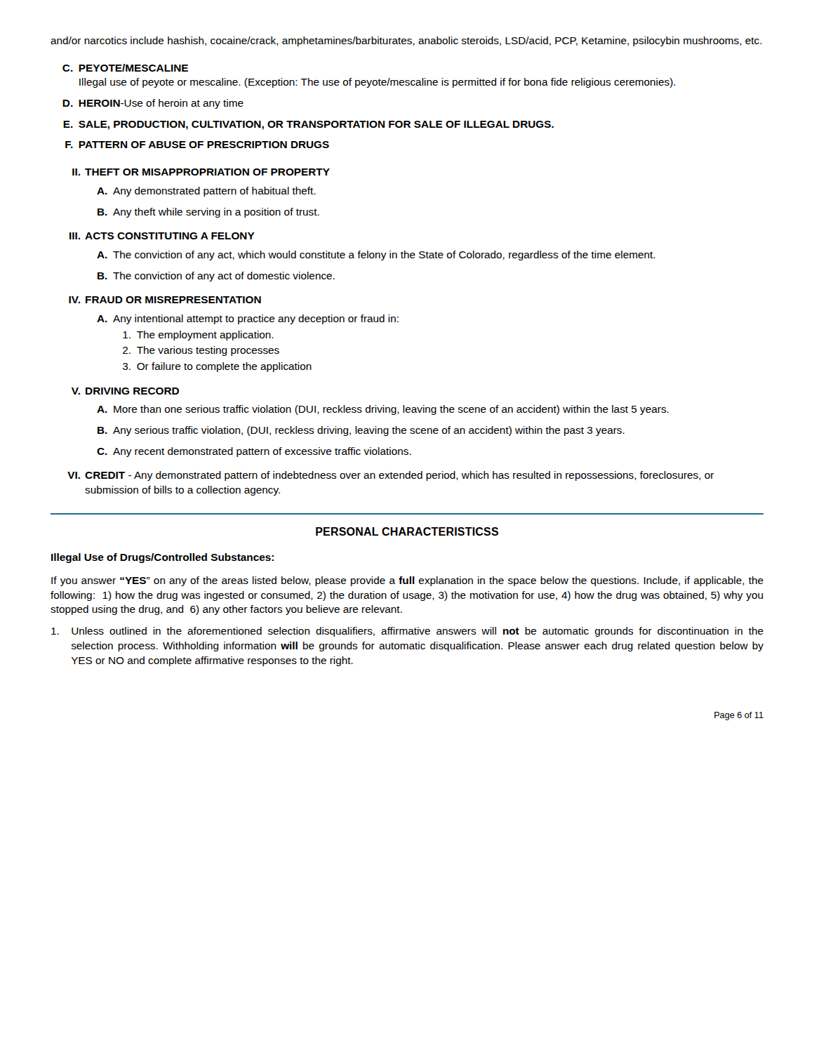and/or narcotics include hashish, cocaine/crack, amphetamines/barbiturates, anabolic steroids, LSD/acid, PCP, Ketamine, psilocybin mushrooms, etc.
C. PEYOTE/MESCALINE
Illegal use of peyote or mescaline. (Exception: The use of peyote/mescaline is permitted if for bona fide religious ceremonies).
D. HEROIN-Use of heroin at any time
E. SALE, PRODUCTION, CULTIVATION, OR TRANSPORTATION FOR SALE OF ILLEGAL DRUGS.
F. PATTERN OF ABUSE OF PRESCRIPTION DRUGS
II. THEFT OR MISAPPROPRIATION OF PROPERTY
A. Any demonstrated pattern of habitual theft.
B. Any theft while serving in a position of trust.
III. ACTS CONSTITUTING A FELONY
A. The conviction of any act, which would constitute a felony in the State of Colorado, regardless of the time element.
B. The conviction of any act of domestic violence.
IV. FRAUD OR MISREPRESENTATION
A. Any intentional attempt to practice any deception or fraud in:
1. The employment application.
2. The various testing processes
3. Or failure to complete the application
V. DRIVING RECORD
A. More than one serious traffic violation (DUI, reckless driving, leaving the scene of an accident) within the last 5 years.
B. Any serious traffic violation, (DUI, reckless driving, leaving the scene of an accident) within the past 3 years.
C. Any recent demonstrated pattern of excessive traffic violations.
VI. CREDIT - Any demonstrated pattern of indebtedness over an extended period, which has resulted in repossessions, foreclosures, or submission of bills to a collection agency.
PERSONAL CHARACTERISTICSS
Illegal Use of Drugs/Controlled Substances:
If you answer “YES” on any of the areas listed below, please provide a full explanation in the space below the questions. Include, if applicable, the following: 1) how the drug was ingested or consumed, 2) the duration of usage, 3) the motivation for use, 4) how the drug was obtained, 5) why you stopped using the drug, and 6) any other factors you believe are relevant.
1. Unless outlined in the aforementioned selection disqualifiers, affirmative answers will not be automatic grounds for discontinuation in the selection process. Withholding information will be grounds for automatic disqualification. Please answer each drug related question below by YES or NO and complete affirmative responses to the right.
Page 6 of 11